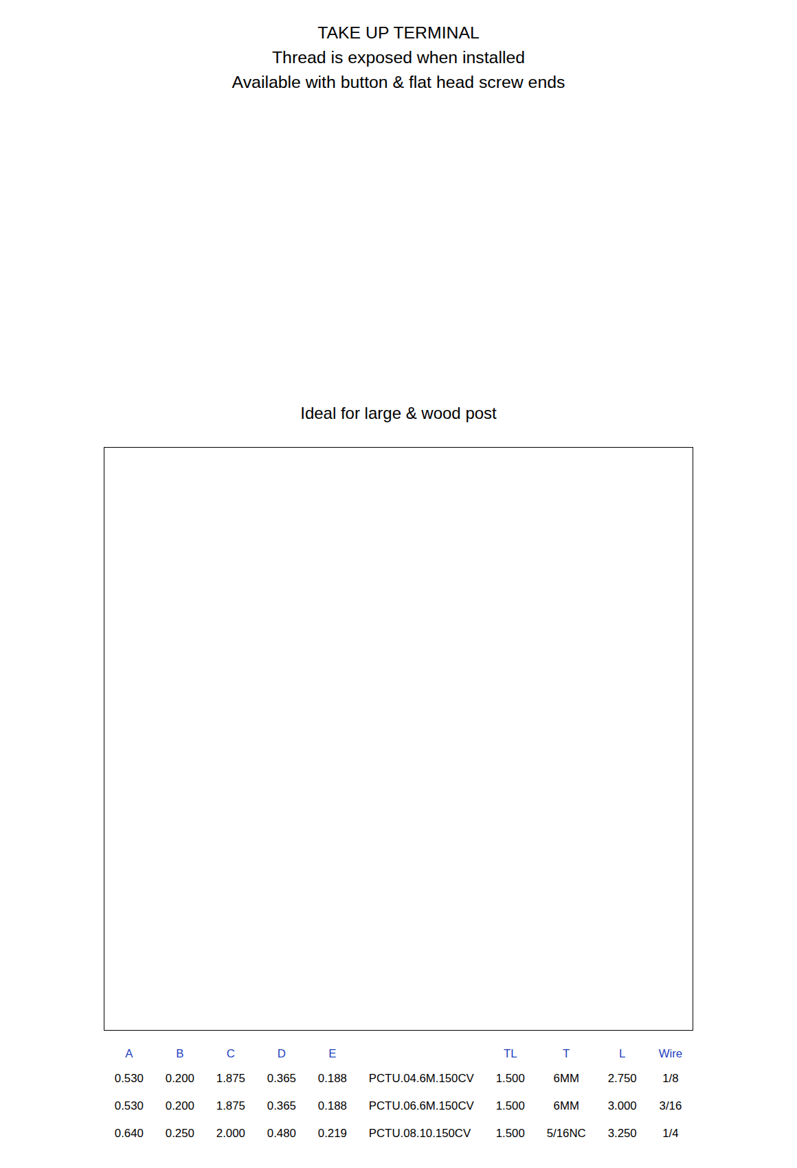TAKE UP TERMINAL
Thread is exposed when installed
Available with button & flat head screw ends
Ideal for large & wood post
| A | B | C | D | E | | TL | T | L | Wire |
| --- | --- | --- | --- | --- | --- | --- | --- | --- | --- |
| 0.530 | 0.200 | 1.875 | 0.365 | 0.188 | PCTU.04.6M.150CV | 1.500 | 6MM | 2.750 | 1/8 |
| 0.530 | 0.200 | 1.875 | 0.365 | 0.188 | PCTU.06.6M.150CV | 1.500 | 6MM | 3.000 | 3/16 |
| 0.640 | 0.250 | 2.000 | 0.480 | 0.219 | PCTU.08.10.150CV | 1.500 | 5/16NC | 3.250 | 1/4 |